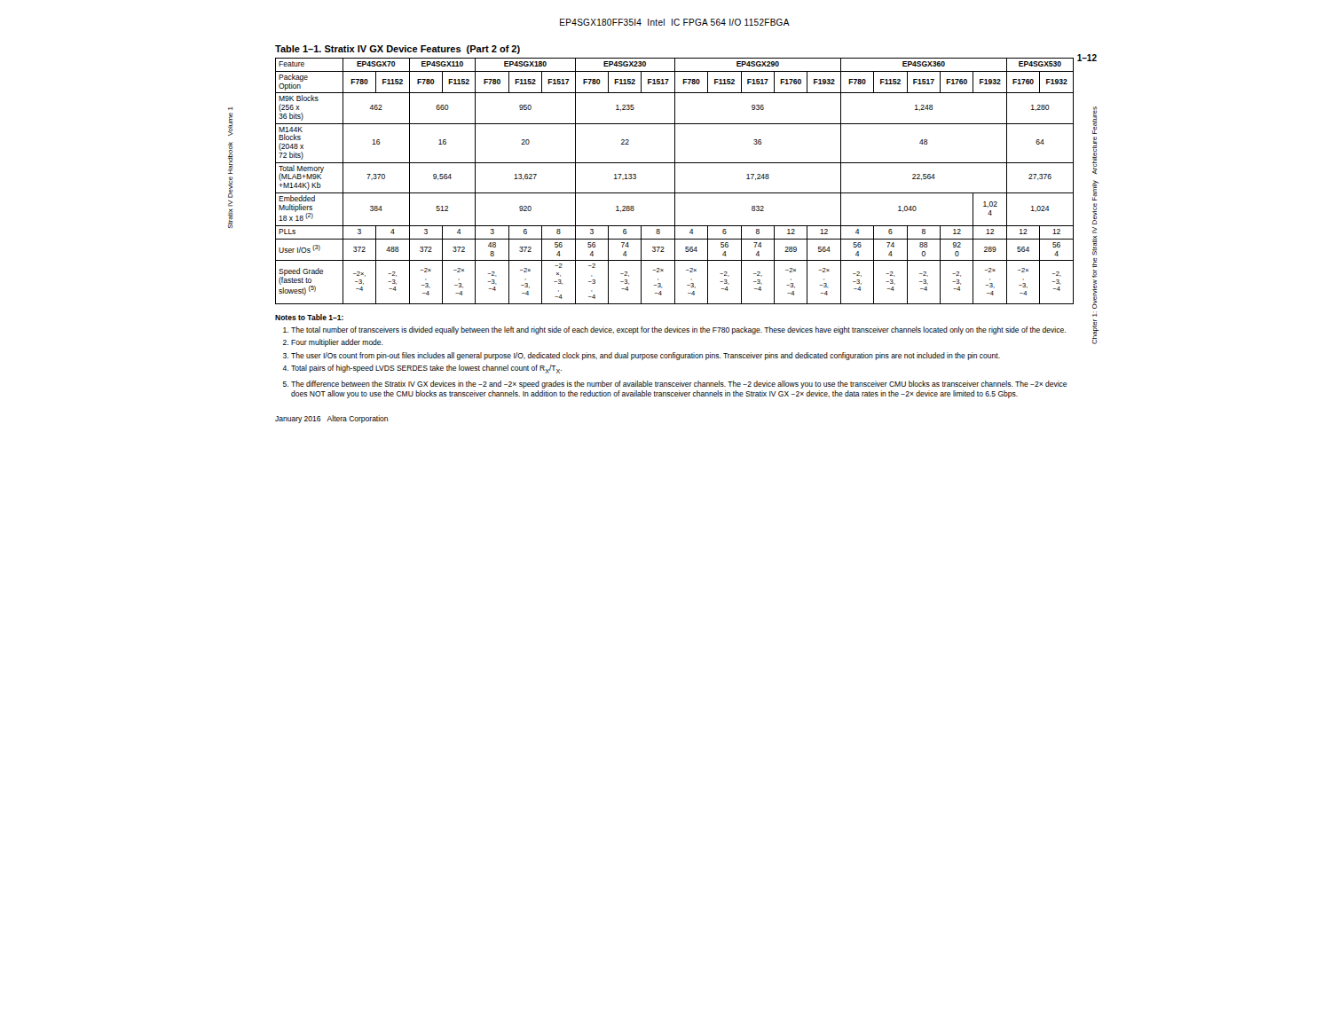EP4SGX180FF35I4 Intel IC FPGA 564 I/O 1152FBGA
1–12
Stratix IV Device Handbook Volume 1
Chapter 1: Overview for the Stratix IV Device Family Architecture Features
Table 1–1. Stratix IV GX Device Features (Part 2 of 2)
| Feature | EP4SGX70 | EP4SGX110 | EP4SGX180 | EP4SGX230 | EP4SGX290 | EP4SGX360 | EP4SGX530 |
| --- | --- | --- | --- | --- | --- | --- | --- |
| Package Option | F780 | F1152 | F780 | F1152 | F780 | F1152 | F1517 | F780 | F1152 | F1517 | F780 | F1152 | F1517 | F1760 | F1932 | F780 | F1152 | F1517 | F1760 | F1932 | F1760 | F1932 |
| M9K Blocks (256 x 36 bits) | 462 | 660 | 950 | 1,235 | 936 | 1,248 | 1,280 |
| M144K Blocks (2048 x 72 bits) | 16 | 16 | 20 | 22 | 36 | 48 | 64 |
| Total Memory (MLAB+M9K +M144K) Kb | 7,370 | 9,564 | 13,627 | 17,133 | 17,248 | 22,564 | 27,376 |
| Embedded Multipliers 18 x 18 (2) | 384 | 512 | 920 | 1,288 | 832 | 1,040 | 1,02 4 | 1,024 |
| PLLs | 3 | 4 | 3 | 4 | 3 | 6 | 8 | 3 | 6 | 8 | 4 | 6 | 8 | 12 | 12 | 4 | 6 | 8 | 12 | 12 | 12 | 12 |
| User I/Os (3) | 372 | 488 | 372 | 372 | 48 8 | 372 | 56 4 | 56 4 | 74 4 | 372 | 564 | 56 4 | 74 4 | 289 | 564 | 56 4 | 74 4 | 88 0 | 92 0 | 289 | 564 | 56 4 |
| Speed Grade (fastest to slowest) (5) | −2×, −3, −4 | −2, −3, −4 | −2× , −3, −4 | −2× , −3, −4 | −2, −3, −4 | −2× , −3, −4 | −2 ×, −3, , −4 | −2 , −3 , −4 | −2, −3, −4 | −2× , −3, −4 | −2× , −3, −4 | −2, −3, −4 | −2, −3, −4 | −2× , −3, −4 | −2× , −3, −4 | −2, −3, −4 | −2, −3, −4 | −2, −3, −4 | −2, −3, −4 | −2× , −3, −4 | −2× , −3, −4 | −2, −3, −4 |
Notes to Table 1–1:
The total number of transceivers is divided equally between the left and right side of each device, except for the devices in the F780 package. These devices have eight transceiver channels located only on the right side of the device.
Four multiplier adder mode.
The user I/Os count from pin-out files includes all general purpose I/O, dedicated clock pins, and dual purpose configuration pins. Transceiver pins and dedicated configuration pins are not included in the pin count.
Total pairs of high-speed LVDS SERDES take the lowest channel count of RX/TX.
The difference between the Stratix IV GX devices in the −2 and −2× speed grades is the number of available transceiver channels. The −2 device allows you to use the transceiver CMU blocks as transceiver channels. The −2× device does NOT allow you to use the CMU blocks as transceiver channels. In addition to the reduction of available transceiver channels in the Stratix IV GX −2× device, the data rates in the −2× device are limited to 6.5 Gbps.
January 2016 Altera Corporation